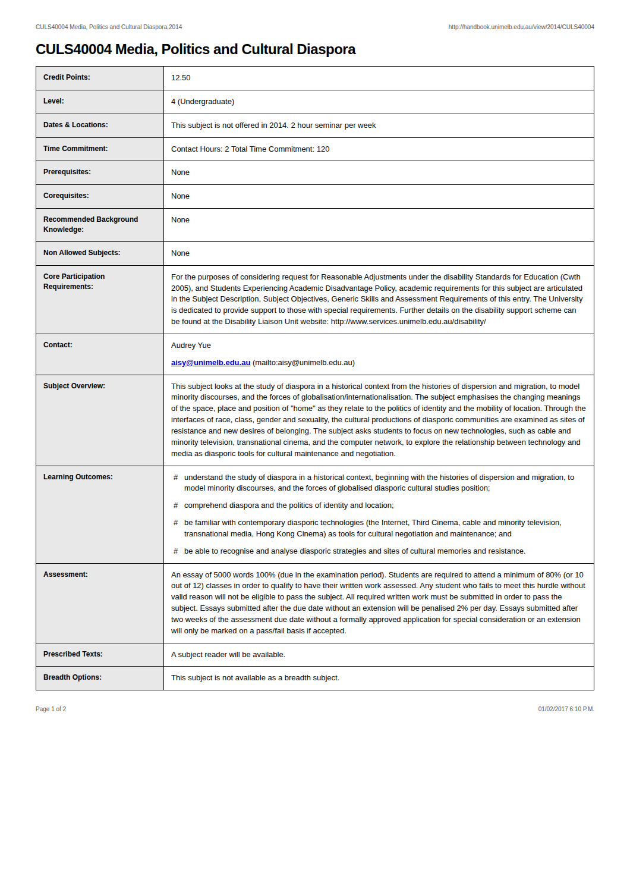CULS40004 Media, Politics and Cultural Diaspora,2014 http://handbook.unimelb.edu.au/view/2014/CULS40004
CULS40004 Media, Politics and Cultural Diaspora
| Credit Points: | 12.50 |
| Level: | 4 (Undergraduate) |
| Dates & Locations: | This subject is not offered in 2014. 2 hour seminar per week |
| Time Commitment: | Contact Hours: 2 Total Time Commitment: 120 |
| Prerequisites: | None |
| Corequisites: | None |
| Recommended Background Knowledge: | None |
| Non Allowed Subjects: | None |
| Core Participation Requirements: | For the purposes of considering request for Reasonable Adjustments under the disability Standards for Education (Cwth 2005), and Students Experiencing Academic Disadvantage Policy, academic requirements for this subject are articulated in the Subject Description, Subject Objectives, Generic Skills and Assessment Requirements of this entry. The University is dedicated to provide support to those with special requirements. Further details on the disability support scheme can be found at the Disability Liaison Unit website: http://www.services.unimelb.edu.au/disability/ |
| Contact: | Audrey Yue aisy@unimelb.edu.au (mailto:aisy@unimelb.edu.au) |
| Subject Overview: | This subject looks at the study of diaspora in a historical context from the histories of dispersion and migration, to model minority discourses, and the forces of globalisation/internationalisation. The subject emphasises the changing meanings of the space, place and position of "home" as they relate to the politics of identity and the mobility of location. Through the interfaces of race, class, gender and sexuality, the cultural productions of diasporic communities are examined as sites of resistance and new desires of belonging. The subject asks students to focus on new technologies, such as cable and minority television, transnational cinema, and the computer network, to explore the relationship between technology and media as diasporic tools for cultural maintenance and negotiation. |
| Learning Outcomes: | understand the study of diaspora in a historical context, beginning with the histories of dispersion and migration, to model minority discourses, and the forces of globalised diasporic cultural studies position; comprehend diaspora and the politics of identity and location; be familiar with contemporary diasporic technologies (the Internet, Third Cinema, cable and minority television, transnational media, Hong Kong Cinema) as tools for cultural negotiation and maintenance; and be able to recognise and analyse diasporic strategies and sites of cultural memories and resistance. |
| Assessment: | An essay of 5000 words 100% (due in the examination period). Students are required to attend a minimum of 80% (or 10 out of 12) classes in order to qualify to have their written work assessed. Any student who fails to meet this hurdle without valid reason will not be eligible to pass the subject. All required written work must be submitted in order to pass the subject. Essays submitted after the due date without an extension will be penalised 2% per day. Essays submitted after two weeks of the assessment due date without a formally approved application for special consideration or an extension will only be marked on a pass/fail basis if accepted. |
| Prescribed Texts: | A subject reader will be available. |
| Breadth Options: | This subject is not available as a breadth subject. |
Page 1 of 2 01/02/2017 6:10 P.M.